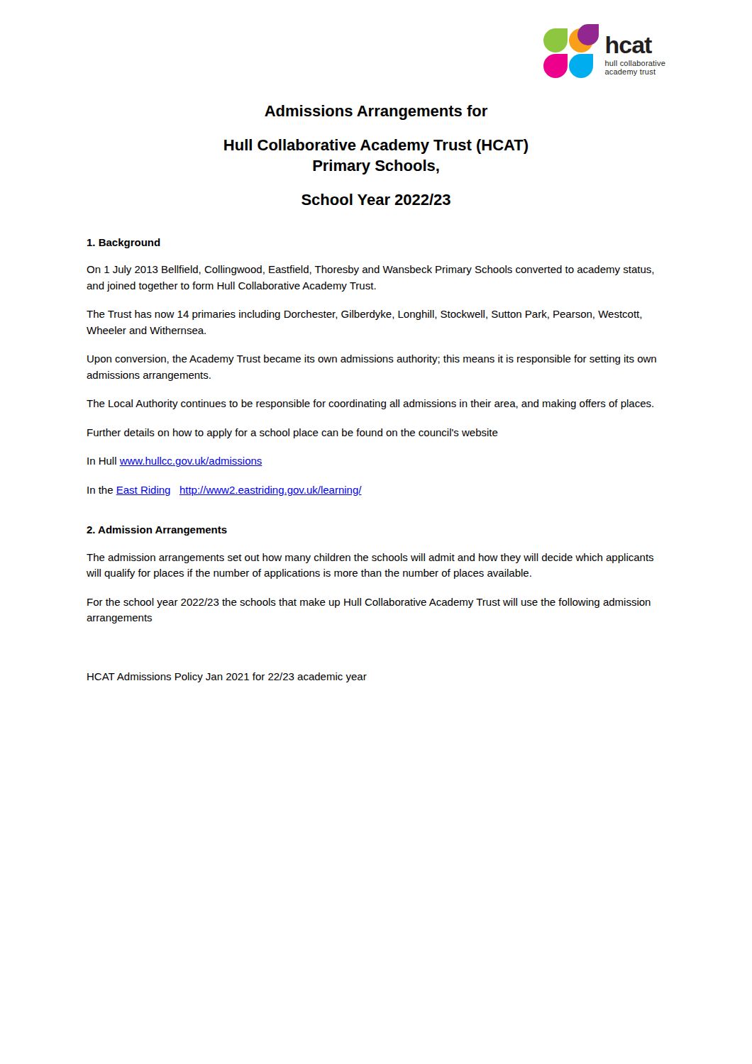hcat hull collaborative
academy trust
Admissions Arrangements for Hull Collaborative Academy Trust (HCAT)
Primary Schools, School Year 2022/23
1. Background
On 1 July 2013 Bellfield, Collingwood, Eastfield, Thoresby and Wansbeck Primary Schools converted to academy status, and joined together to form Hull Collaborative Academy Trust.
The Trust has now 14 primaries including Dorchester, Gilberdyke, Longhill, Stockwell, Sutton Park, Pearson, Westcott, Wheeler and Withernsea.
Upon conversion, the Academy Trust became its own admissions authority; this means it is responsible for setting its own admissions arrangements.
The Local Authority continues to be responsible for coordinating all admissions in their area, and making offers of places.
Further details on how to apply for a school place can be found on the council's website
In Hull www.hullcc.gov.uk/admissions
In the East Riding http://www2.eastriding.gov.uk/learning/
2. Admission Arrangements
The admission arrangements set out how many children the schools will admit and how they will decide which applicants will qualify for places if the number of applications is more than the number of places available.
For the school year 2022/23 the schools that make up Hull Collaborative Academy Trust will use the following admission arrangements
HCAT Admissions Policy Jan 2021 for 22/23 academic year